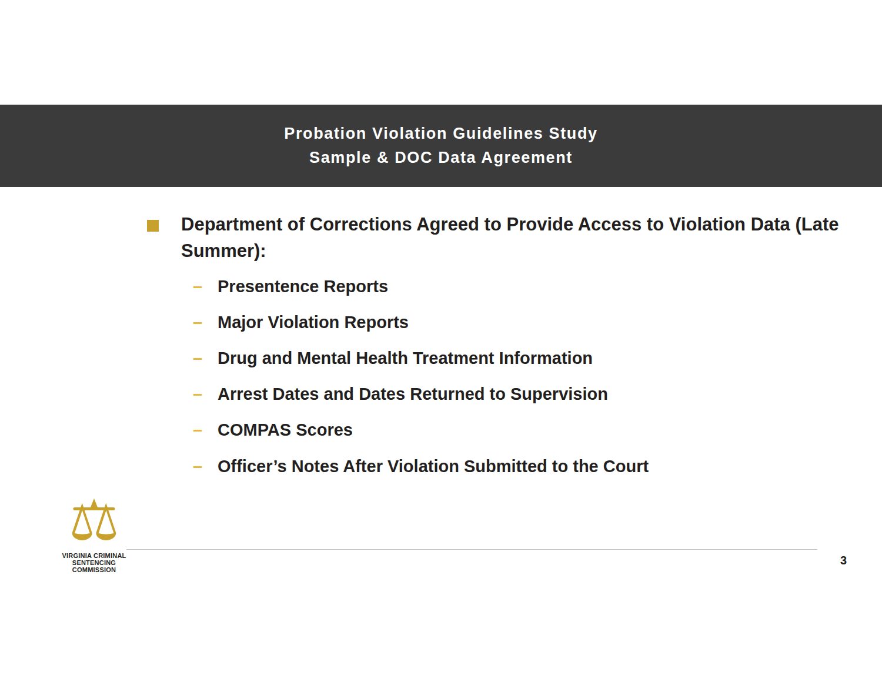Probation Violation Guidelines Study
Sample & DOC Data Agreement
Department of Corrections Agreed to Provide Access to Violation Data (Late Summer):
Presentence Reports
Major Violation Reports
Drug and Mental Health Treatment Information
Arrest Dates and Dates Returned to Supervision
COMPAS Scores
Officer’s Notes After Violation Submitted to the Court
⚖
Virginia Criminal
Sentencing Commission
3